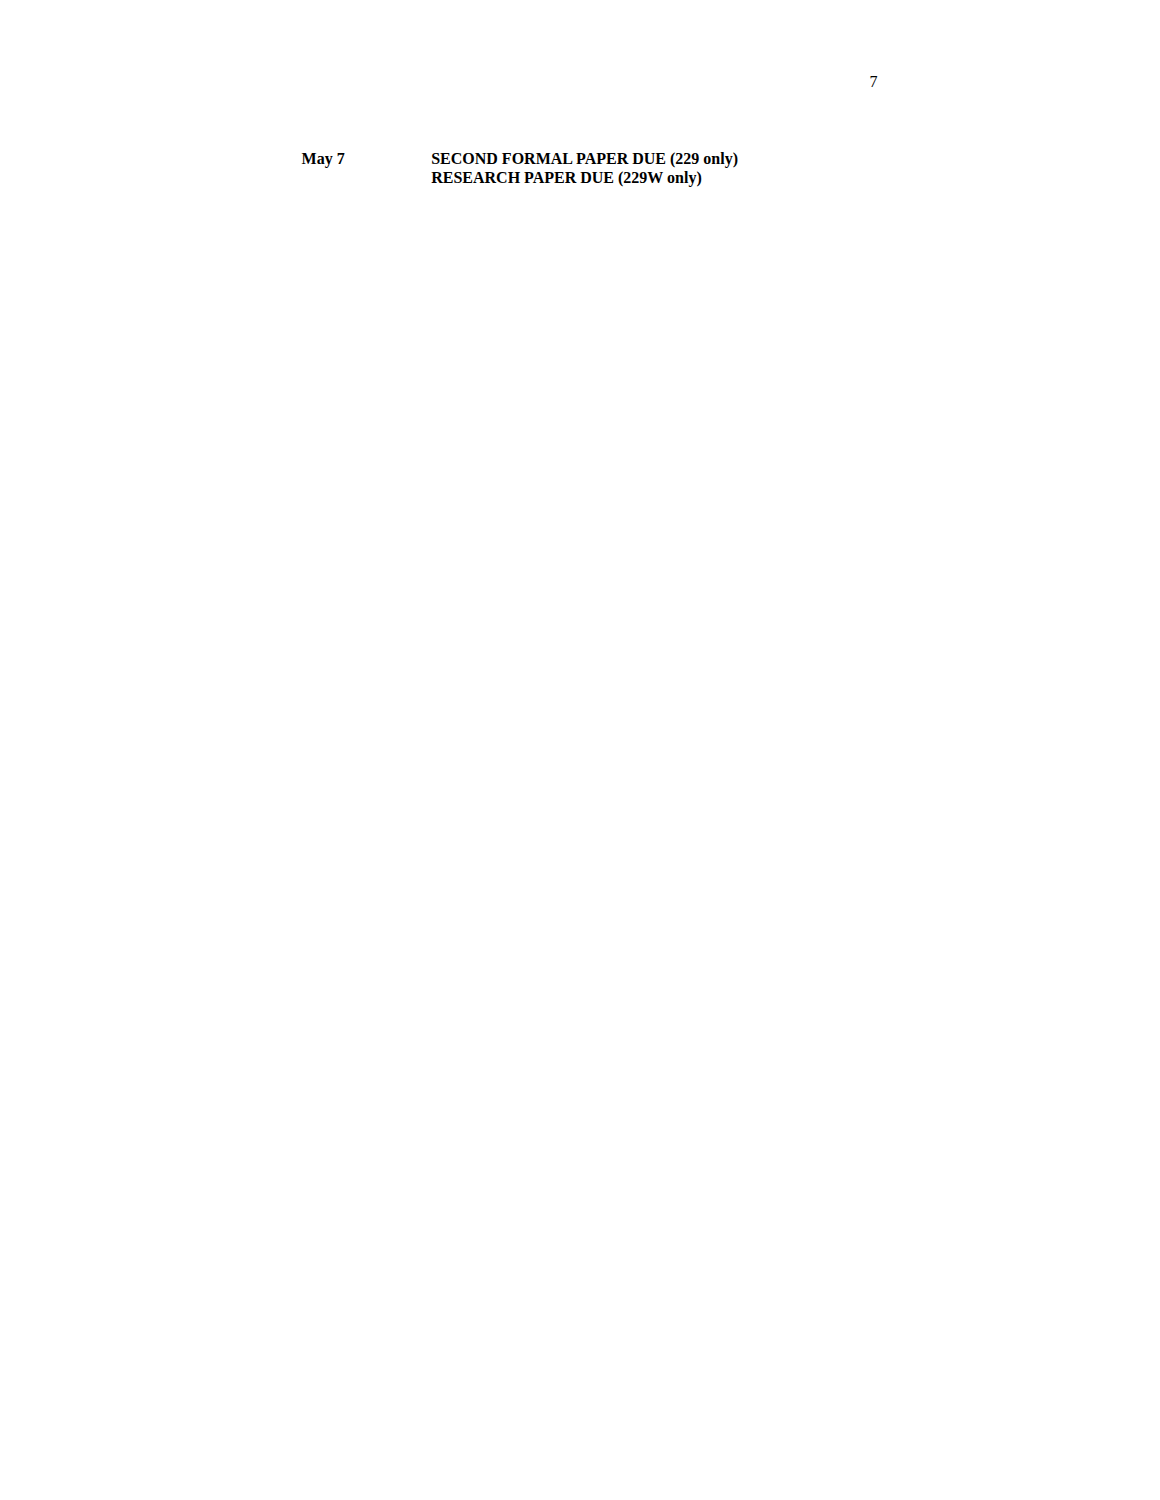7
May 7
SECOND FORMAL PAPER DUE (229 only)
RESEARCH PAPER DUE (229W only)